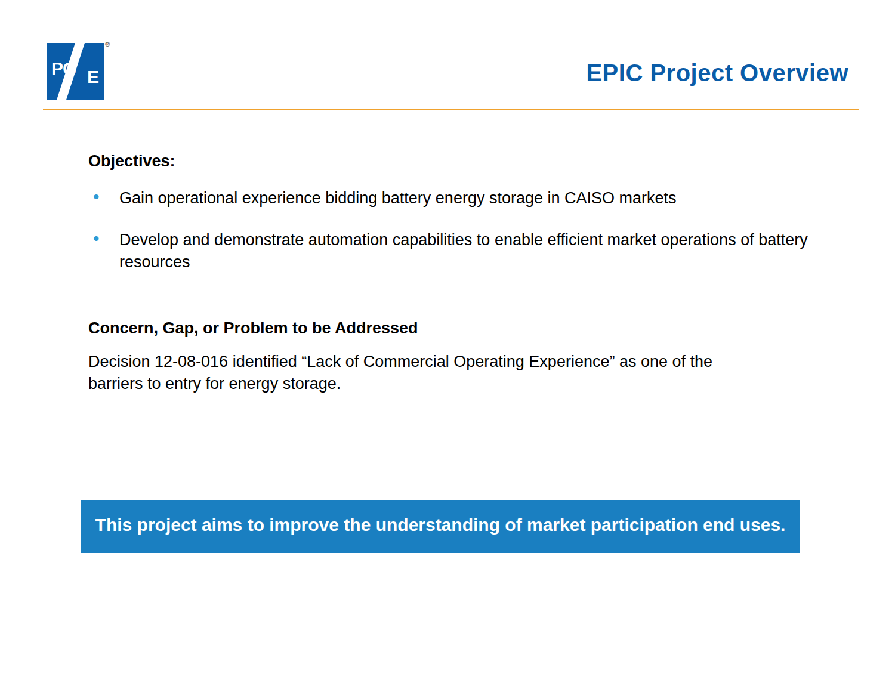PG E
®
EPIC Project Overview
Objectives:
Gain operational experience bidding battery energy storage in CAISO markets
Develop and demonstrate automation capabilities to enable efficient market operations of battery resources
Concern, Gap, or Problem to be Addressed
Decision 12-08-016 identified “Lack of Commercial Operating Experience” as one of the barriers to entry for energy storage.
This project aims to improve the understanding of market participation end uses.